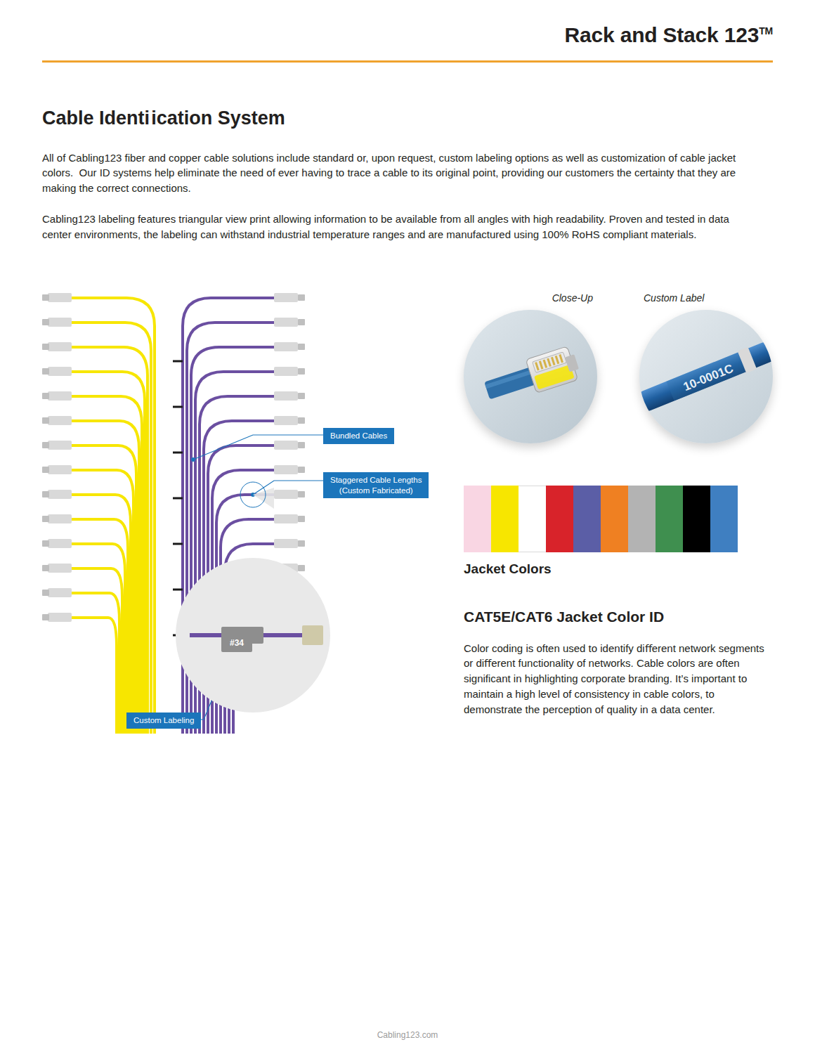Rack and Stack 123TM
Cable Identi ication System
All of Cabling123 fiber and copper cable solutions include standard or, upon request, custom labeling options as well as customization of cable jacket colors. Our ID systems help eliminate the need of ever having to trace a cable to its original point, providing our customers the certainty that they are making the correct connections.
Cabling123 labeling features triangular view print allowing information to be available from all angles with high readability. Proven and tested in data center environments, the labeling can withstand industrial temperature ranges and are manufactured using 100% RoHS compliant materials.
Bundled Cables
Staggered Cable Lengths
(Custom Fabricated)
Custom Labeling
#34
Close-Up
Custom Label
10-0001C
Jacket Colors
CAT5E/CAT6 Jacket Color ID
Color coding is often used to identify diﬀerent network segments or diﬀerent functionality of networks. Cable colors are often signiﬁcant in highlighting corporate branding. It’s important to maintain a high level of consistency in cable colors, to demonstrate the perception of quality in a data center.
Cabling123.com